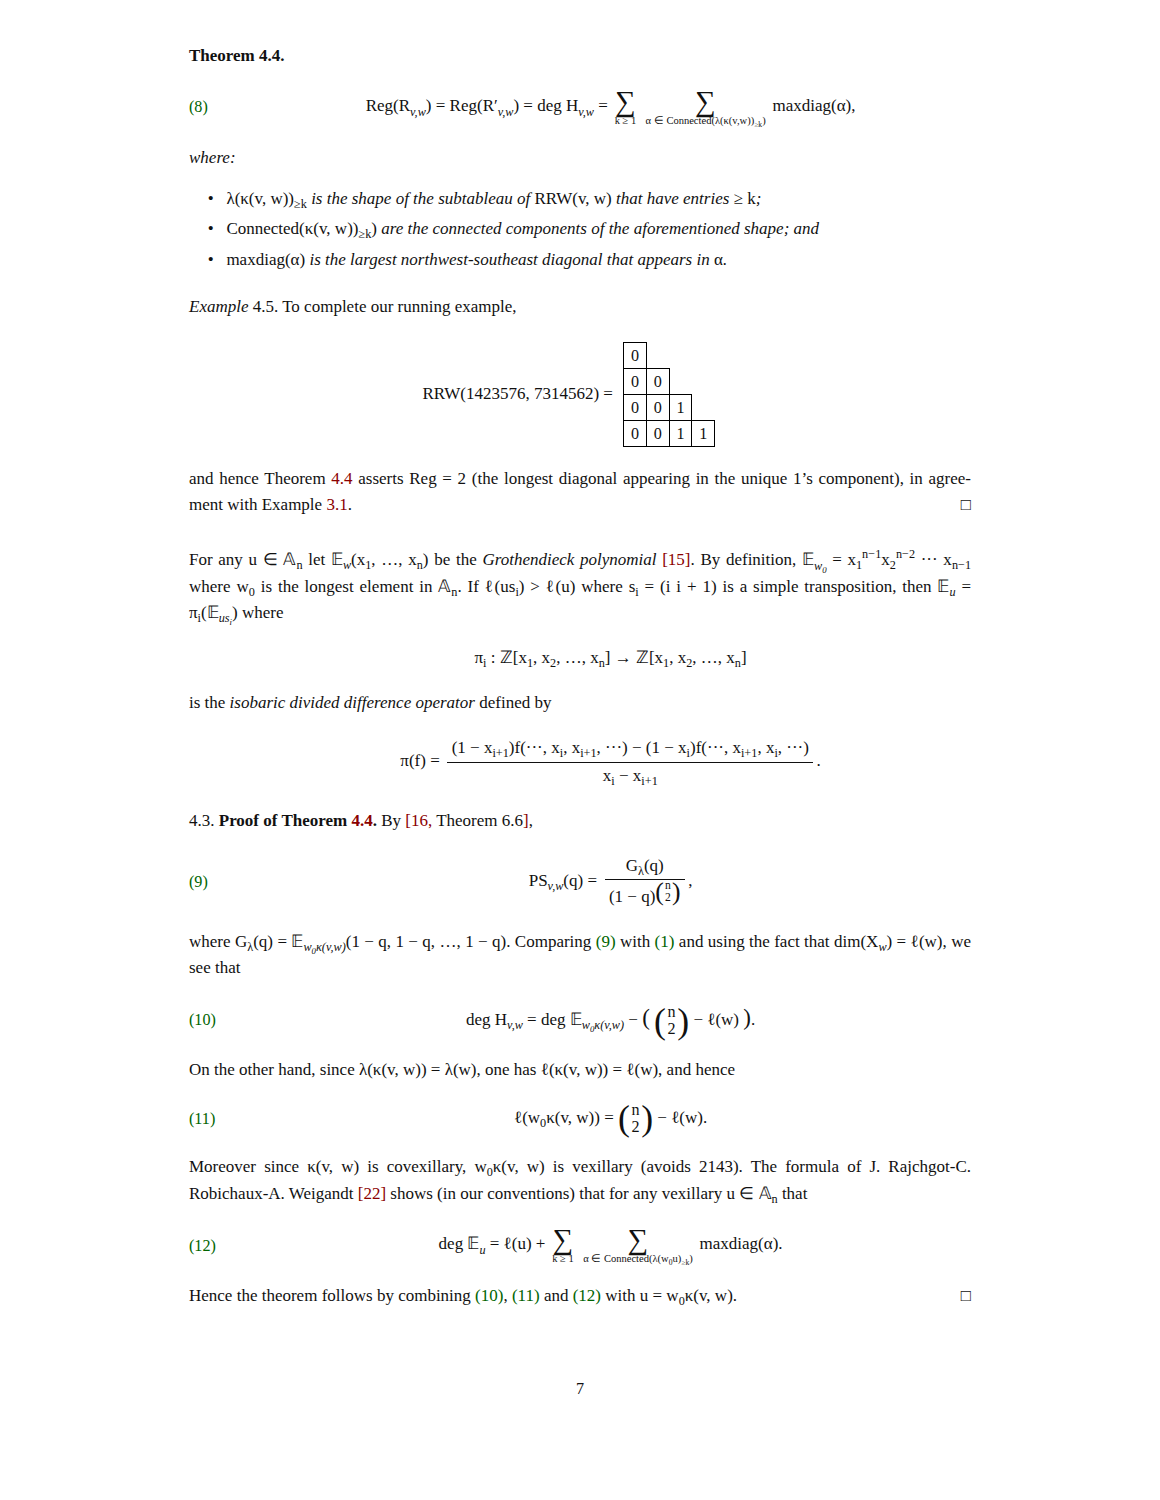Theorem 4.4.
(8)
Reg(Rv,w) = Reg(R′v,w) = deg Hv,w = ∑k ≥ 1 ∑α ∈ Connected(λ(κ(v,w))≥k) maxdiag(α),
where:
λ(κ(v, w))≥k is the shape of the subtableau of RRW(v, w) that have entries ≥ k;
Connected(κ(v, w))≥k) are the connected components of the aforementioned shape; and
maxdiag(α) is the largest northwest-southeast diagonal that appears in α.
Example 4.5. To complete our running example,
RRW(1423576, 7314562) =
| 0 | | | | |
| 0 | 0 | | | |
| 0 | 0 | 1 | | |
| 0 | 0 | 1 | 1 | |
and hence Theorem 4.4 asserts Reg = 2 (the longest diagonal appearing in the unique 1’s component), in agreement with Example 3.1. □
For any u ∈ 𝔸n let 𝔼w(x1, …, xn) be the Grothendieck polynomial [15]. By definition, 𝔼w0 = x1n−1x2n−2 ··· xn−1 where w0 is the longest element in 𝔸n. If ℓ(usi) > ℓ(u) where si = (i i + 1) is a simple transposition, then 𝔼u = πi(𝔼usi) where
πi : ℤ[x1, x2, …, xn] → ℤ[x1, x2, …, xn]
is the isobaric divided difference operator defined by
π(f) = (1 − xi+1)f(···, xi, xi+1, ···) − (1 − xi)f(···, xi+1, xi, ···) xi − xi+1 .
4.3. Proof of Theorem 4.4. By [16, Theorem 6.6],
(9)
PSv,w(q) = Gλ(q) (1 − q)(n
2) ,
where Gλ(q) = 𝔼w0κ(v,w)(1 − q, 1 − q, …, 1 − q). Comparing (9) with (1) and using the fact that dim(Xw) = ℓ(w), we see that
(10)
deg Hv,w = deg 𝔼w0κ(v,w) − ( (n
2) − ℓ(w) ).
On the other hand, since λ(κ(v, w)) = λ(w), one has ℓ(κ(v, w)) = ℓ(w), and hence
(11)
ℓ(w0κ(v, w)) = (n
2) − ℓ(w).
Moreover since κ(v, w) is covexillary, w0κ(v, w) is vexillary (avoids 2143). The formula of J. Rajchgot-C. Robichaux-A. Weigandt [22] shows (in our conventions) that for any vexillary u ∈ 𝔸n that
(12)
deg 𝔼u = ℓ(u) + ∑k ≥ 1 ∑α ∈ Connected(λ(w0u)≥k) maxdiag(α).
Hence the theorem follows by combining (10), (11) and (12) with u = w0κ(v, w). □
7